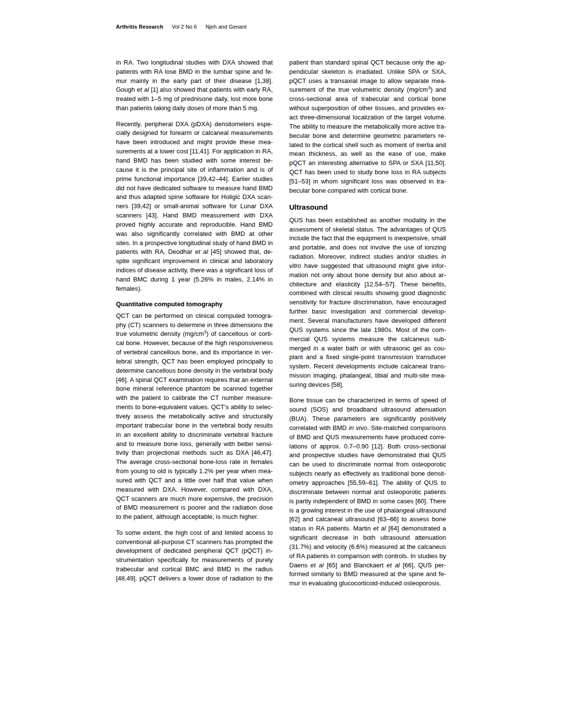Arthritis Research Vol 2 No 6 Njeh and Genant
in RA. Two longitudinal studies with DXA showed that patients with RA lose BMD in the lumbar spine and femur mainly in the early part of their disease [1,38]. Gough et al [1] also showed that patients with early RA, treated with 1–5 mg of prednisone daily, lost more bone than patients taking daily doses of more than 5 mg.
Recently, peripheral DXA (pDXA) densitometers especially designed for forearm or calcaneal measurements have been introduced and might provide these measurements at a lower cost [11,41]. For application in RA, hand BMD has been studied with some interest because it is the principal site of inflammation and is of prime functional importance [39,42–44]. Earlier studies did not have dedicated software to measure hand BMD and thus adapted spine software for Holigic DXA scanners [39,42] or small-animal software for Lunar DXA scanners [43]. Hand BMD measurement with DXA proved highly accurate and reproducible. Hand BMD was also significantly correlated with BMD at other sites. In a prospective longitudinal study of hand BMD in patients with RA, Deodhar et al [45] showed that, despite significant improvement in clinical and laboratory indices of disease activity, there was a significant loss of hand BMC during 1 year (5.26% in males, 2.14% in females).
Quantitative computed tomography
QCT can be performed on clinical computed tomography (CT) scanners to determine in three dimensions the true volumetric density (mg/cm3) of cancellous or cortical bone. However, because of the high responsiveness of vertebral cancellous bone, and its importance in vertebral strength, QCT has been employed principally to determine cancellous bone density in the vertebral body [46]. A spinal QCT examination requires that an external bone mineral reference phantom be scanned together with the patient to calibrate the CT number measurements to bone-equivalent values. QCT's ability to selectively assess the metabolically active and structurally important trabecular bone in the vertebral body results in an excellent ability to discriminate vertebral fracture and to measure bone loss, generally with better sensitivity than projectional methods such as DXA [46,47]. The average cross-sectional bone-loss rate in females from young to old is typically 1.2% per year when measured with QCT and a little over half that value when measured with DXA. However, compared with DXA, QCT scanners are much more expensive, the precision of BMD measurement is poorer and the radiation dose to the patient, although acceptable, is much higher.
To some extent, the high cost of and limited access to conventional all-purpose CT scanners has prompted the development of dedicated peripheral QCT (pQCT) instrumentation specifically for measurements of purely trabecular and cortical BMC and BMD in the radius [48,49]. pQCT delivers a lower dose of radiation to the patient than standard spinal QCT because only the appendicular skeleton is irradiated. Unlike SPA or SXA, pQCT uses a transaxial image to allow separate measurement of the true volumetric density (mg/cm3) and cross-sectional area of trabecular and cortical bone without superposition of other tissues, and provides exact three-dimensional localization of the target volume. The ability to measure the metabolically more active trabecular bone and determine geometric parameters related to the cortical shell such as moment of inertia and mean thickness, as well as the ease of use, make pQCT an interesting alternative to SPA or SXA [11,50]. QCT has been used to study bone loss in RA subjects [51–53] in whom significant loss was observed in trabecular bone compared with cortical bone.
Ultrasound
QUS has been established as another modality in the assessment of skeletal status. The advantages of QUS include the fact that the equipment is inexpensive, small and portable, and does not involve the use of ionizing radiation. Moreover, indirect studies and/or studies in vitro have suggested that ultrasound might give information not only about bone density but also about architecture and elasticity [12,54–57]. These benefits, combined with clinical results showing good diagnostic sensitivity for fracture discrimination, have encouraged further basic investigation and commercial development. Several manufacturers have developed different QUS systems since the late 1980s. Most of the commercial QUS systems measure the calcaneus submerged in a water bath or with ultrasonic gel as couplant and a fixed single-point transmission transducer system. Recent developments include calcaneal transmission imaging, phalangeal, tibial and multi-site measuring devices [58].
Bone tissue can be characterized in terms of speed of sound (SOS) and broadband ultrasound attenuation (BUA). These parameters are significantly positively correlated with BMD in vivo. Site-matched comparisons of BMD and QUS measurements have produced correlations of approx. 0.7–0.90 [12]. Both cross-sectional and prospective studies have demonstrated that QUS can be used to discriminate normal from osteoporotic subjects nearly as effectively as traditional bone densitometry approaches [55,59–61]. The ability of QUS to discriminate between normal and osteoporotic patients is partly independent of BMD in some cases [60]. There is a growing interest in the use of phalangeal ultrasound [62] and calcaneal ultrasound [63–66] to assess bone status in RA patients. Martin et al [64] demonstrated a significant decrease in both ultrasound attenuation (31.7%) and velocity (6.6%) measured at the calcaneus of RA patients in comparison with controls. In studies by Daens et al [65] and Blanckaert et al [66], QUS performed similarly to BMD measured at the spine and femur in evaluating glucocorticoid-induced osteoporosis.